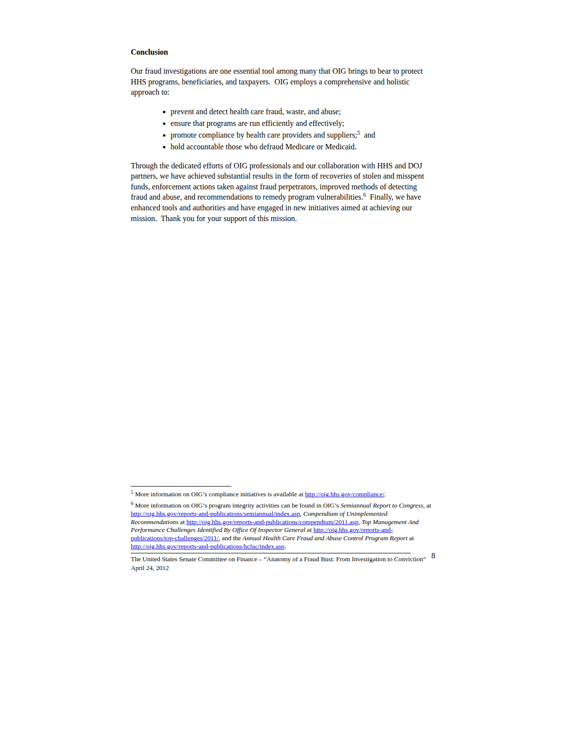Conclusion
Our fraud investigations are one essential tool among many that OIG brings to bear to protect HHS programs, beneficiaries, and taxpayers. OIG employs a comprehensive and holistic approach to:
prevent and detect health care fraud, waste, and abuse;
ensure that programs are run efficiently and effectively;
promote compliance by health care providers and suppliers;5 and
hold accountable those who defraud Medicare or Medicaid.
Through the dedicated efforts of OIG professionals and our collaboration with HHS and DOJ partners, we have achieved substantial results in the form of recoveries of stolen and misspent funds, enforcement actions taken against fraud perpetrators, improved methods of detecting fraud and abuse, and recommendations to remedy program vulnerabilities.6 Finally, we have enhanced tools and authorities and have engaged in new initiatives aimed at achieving our mission. Thank you for your support of this mission.
5 More information on OIG’s compliance initiatives is available at http://oig.hhs.gov/compliance/.
6 More information on OIG’s program integrity activities can be found in OIG’s Semiannual Report to Congress, at http://oig.hhs.gov/reports-and-publications/semiannual/index.asp, Compendium of Unimplemented Recommendations at http://oig.hhs.gov/reports-and-publications/compendium/2011.asp, Top Management And Performance Challenges Identified By Office Of Inspector General at http://oig.hhs.gov/reports-and-publications/top-challenges/2011/, and the Annual Health Care Fraud and Abuse Control Program Report at http://oig.hhs.gov/reports-and-publications/hcfac/index.asp.
8 The United States Senate Committee on Finance – “Anatomy of a Fraud Bust: From Investigation to Conviction” April 24, 2012